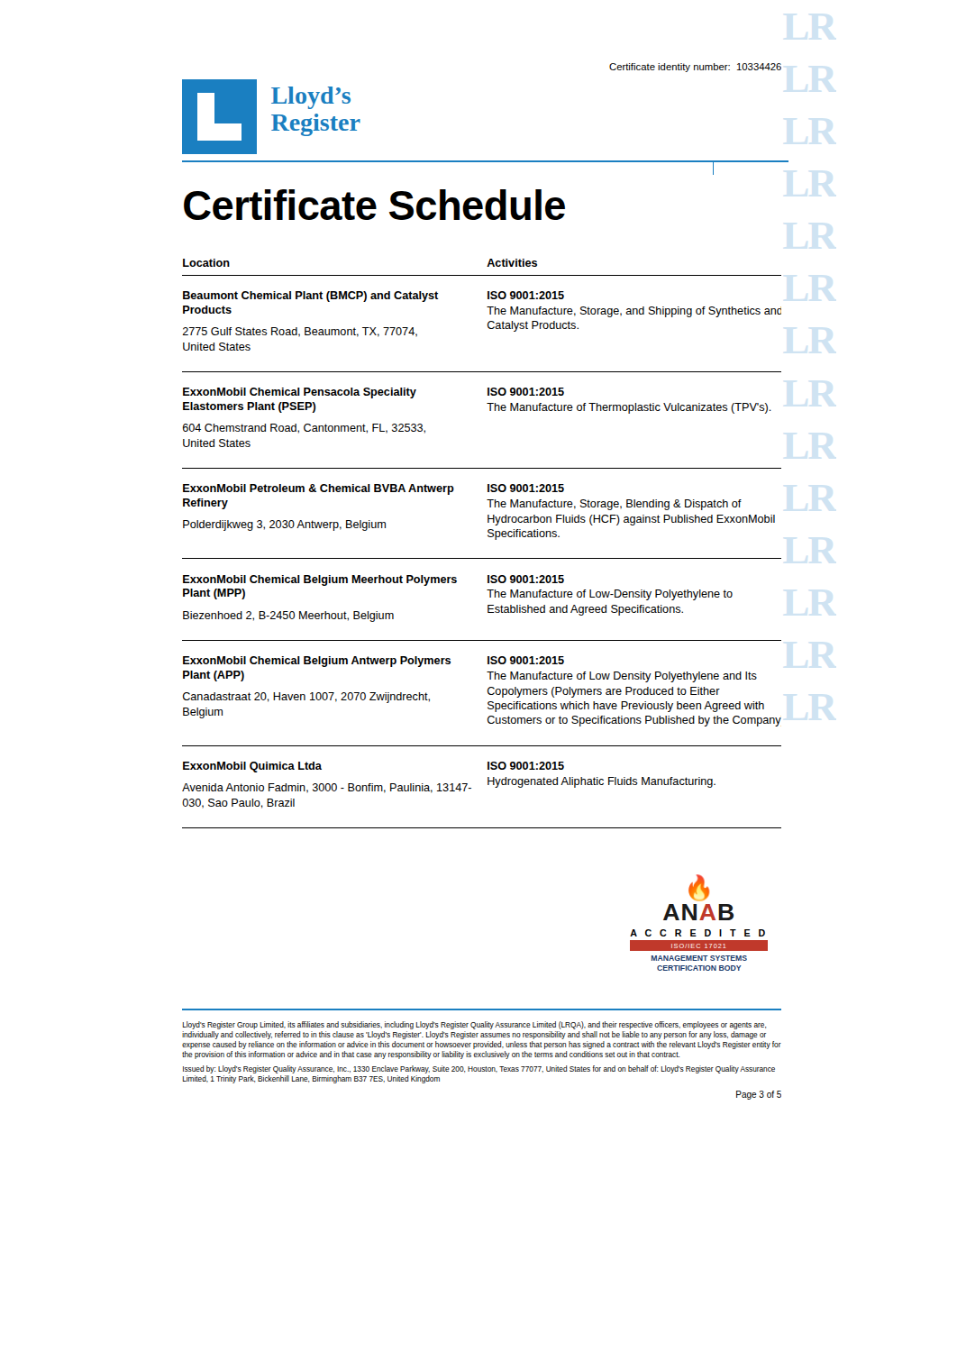LR
LR
LR
LR
LR
LR
LR
LR
LR
LR
LR
LR
LR
LR
Certificate identity number: 10334426
Lloyd’s
Register
Certificate Schedule
| Location | Activities |
| --- | --- |
| Beaumont Chemical Plant (BMCP) and Catalyst Products 2775 Gulf States Road, Beaumont, TX, 77074, United States | ISO 9001:2015 The Manufacture, Storage, and Shipping of Synthetics and Catalyst Products. |
| ExxonMobil Chemical Pensacola Speciality Elastomers Plant (PSEP) 604 Chemstrand Road, Cantonment, FL, 32533, United States | ISO 9001:2015 The Manufacture of Thermoplastic Vulcanizates (TPV's). |
| ExxonMobil Petroleum & Chemical BVBA Antwerp Refinery Polderdijkweg 3, 2030 Antwerp, Belgium | ISO 9001:2015 The Manufacture, Storage, Blending & Dispatch of Hydrocarbon Fluids (HCF) against Published ExxonMobil Specifications. |
| ExxonMobil Chemical Belgium Meerhout Polymers Plant (MPP) Biezenhoed 2, B-2450 Meerhout, Belgium | ISO 9001:2015 The Manufacture of Low-Density Polyethylene to Established and Agreed Specifications. |
| ExxonMobil Chemical Belgium Antwerp Polymers Plant (APP) Canadastraat 20, Haven 1007, 2070 Zwijndrecht, Belgium | ISO 9001:2015 The Manufacture of Low Density Polyethylene and Its Copolymers (Polymers are Produced to Either Specifications which have Previously been Agreed with Customers or to Specifications Published by the Company). |
| ExxonMobil Quimica Ltda Avenida Antonio Fadmin, 3000 - Bonfim, Paulinia, 13147-030, Sao Paulo, Brazil | ISO 9001:2015 Hydrogenated Aliphatic Fluids Manufacturing. |
🔥
ANAB
A C C R E D I T E D
ISO/IEC 17021
MANAGEMENT SYSTEMS
CERTIFICATION BODY
Lloyd's Register Group Limited, its affiliates and subsidiaries, including Lloyd's Register Quality Assurance Limited (LRQA), and their respective officers, employees or agents are, individually and collectively, referred to in this clause as 'Lloyd's Register'. Lloyd's Register assumes no responsibility and shall not be liable to any person for any loss, damage or expense caused by reliance on the information or advice in this document or howsoever provided, unless that person has signed a contract with the relevant Lloyd's Register entity for the provision of this information or advice and in that case any responsibility or liability is exclusively on the terms and conditions set out in that contract.
Issued by: Lloyd's Register Quality Assurance, Inc., 1330 Enclave Parkway, Suite 200, Houston, Texas 77077, United States for and on behalf of: Lloyd's Register Quality Assurance Limited, 1 Trinity Park, Bickenhill Lane, Birmingham B37 7ES, United Kingdom
Page 3 of 5